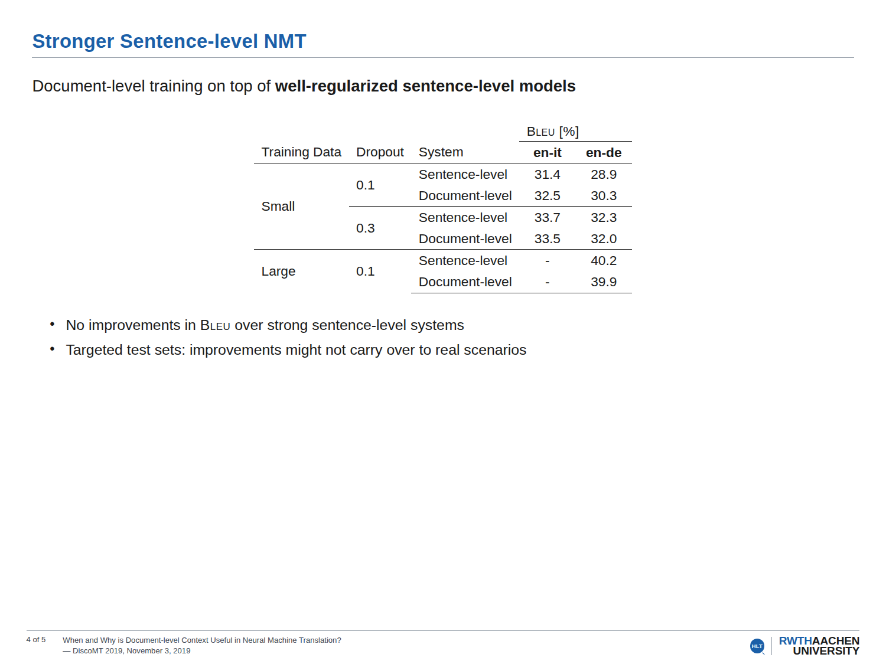Stronger Sentence-level NMT
Document-level training on top of well-regularized sentence-level models
| | | | Bleu [%] |
| Training Data | Dropout | System | en-it | en-de |
| Small | 0.1 | Sentence-level | 31.4 | 28.9 |
| Document-level | 32.5 | 30.3 |
| 0.3 | Sentence-level | 33.7 | 32.3 |
| Document-level | 33.5 | 32.0 |
| Large | 0.1 | Sentence-level | - | 40.2 |
| Document-level | - | 39.9 |
No improvements in Bleu over strong sentence-level systems
Targeted test sets: improvements might not carry over to real scenarios
4 of 5 When and Why is Document-level Context Useful in Neural Machine Translation? — DiscoMT 2019, November 3, 2019
HLT
RWTH AACHEN UNIVERSITY